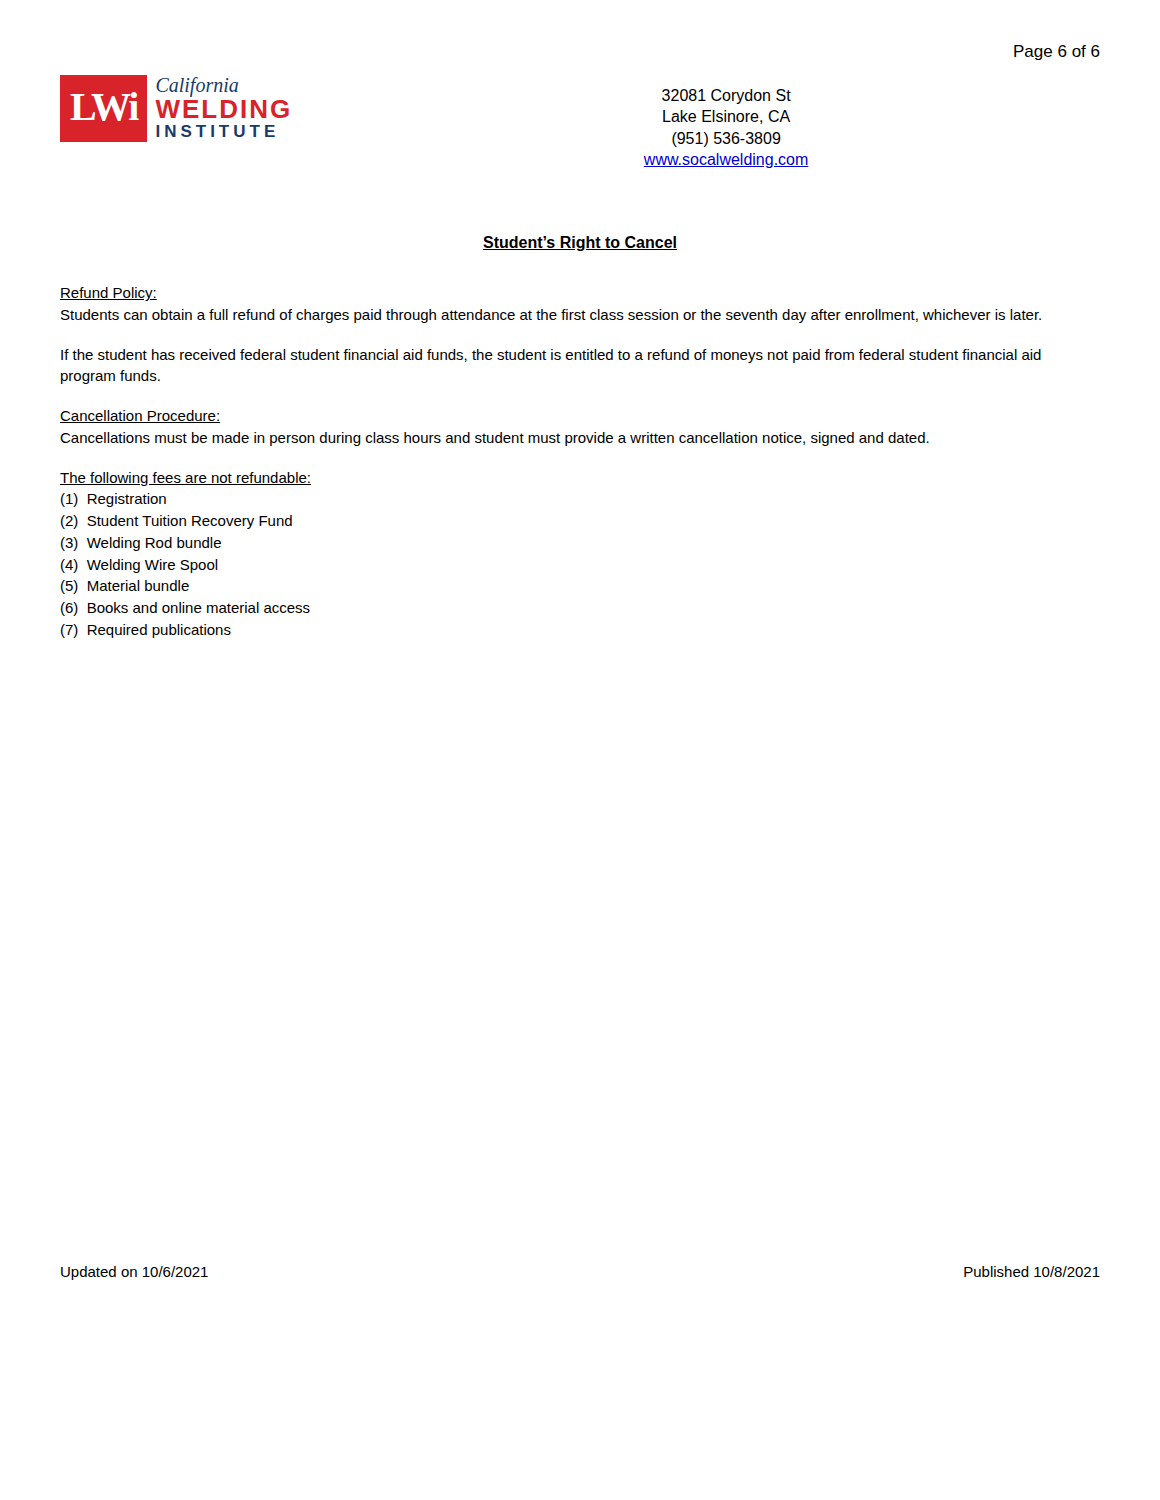Page 6 of 6
LWi
California WELDING INSTITUTE
32081 Corydon St
Lake Elsinore, CA
(951) 536-3809
www.socalwelding.com
Student’s Right to Cancel
Refund Policy:
Students can obtain a full refund of charges paid through attendance at the first class session or the seventh day after enrollment, whichever is later.
If the student has received federal student financial aid funds, the student is entitled to a refund of moneys not paid from federal student financial aid program funds.
Cancellation Procedure:
Cancellations must be made in person during class hours and student must provide a written cancellation notice, signed and dated.
The following fees are not refundable:
(1) Registration
(2) Student Tuition Recovery Fund
(3) Welding Rod bundle
(4) Welding Wire Spool
(5) Material bundle
(6) Books and online material access
(7) Required publications
Updated on 10/6/2021 Published 10/8/2021